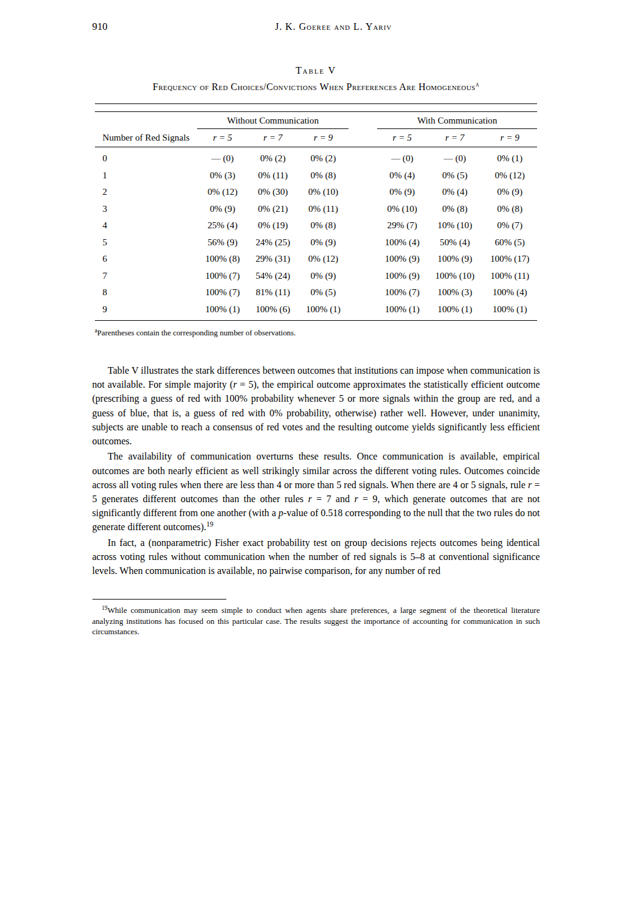910
J. K. Goeree and L. Yariv
Table V
Frequency of Red Choices/Convictions When Preferences Are Homogeneousa
a Parentheses contain the corresponding number of observations.
| | Without Communication | | With Communication |
| --- | --- | --- | --- |
| Number of Red Signals | r = 5 | r = 7 | r = 9 | | r = 5 | r = 7 | r = 9 |
| 0 | — (0) | 0% (2) | 0% (2) | | — (0) | — (0) | 0% (1) |
| 1 | 0% (3) | 0% (11) | 0% (8) | | 0% (4) | 0% (5) | 0% (12) |
| 2 | 0% (12) | 0% (30) | 0% (10) | | 0% (9) | 0% (4) | 0% (9) |
| 3 | 0% (9) | 0% (21) | 0% (11) | | 0% (10) | 0% (8) | 0% (8) |
| 4 | 25% (4) | 0% (19) | 0% (8) | | 29% (7) | 10% (10) | 0% (7) |
| 5 | 56% (9) | 24% (25) | 0% (9) | | 100% (4) | 50% (4) | 60% (5) |
| 6 | 100% (8) | 29% (31) | 0% (12) | | 100% (9) | 100% (9) | 100% (17) |
| 7 | 100% (7) | 54% (24) | 0% (9) | | 100% (9) | 100% (10) | 100% (11) |
| 8 | 100% (7) | 81% (11) | 0% (5) | | 100% (7) | 100% (3) | 100% (4) |
| 9 | 100% (1) | 100% (6) | 100% (1) | | 100% (1) | 100% (1) | 100% (1) |
Table V illustrates the stark differences between outcomes that institutions can impose when communication is not available. For simple majority (r = 5), the empirical outcome approximates the statistically efficient outcome (prescribing a guess of red with 100% probability whenever 5 or more signals within the group are red, and a guess of blue, that is, a guess of red with 0% probability, otherwise) rather well. However, under unanimity, subjects are unable to reach a consensus of red votes and the resulting outcome yields significantly less efficient outcomes.
The availability of communication overturns these results. Once communication is available, empirical outcomes are both nearly efficient as well strikingly similar across the different voting rules. Outcomes coincide across all voting rules when there are less than 4 or more than 5 red signals. When there are 4 or 5 signals, rule r = 5 generates different outcomes than the other rules r = 7 and r = 9, which generate outcomes that are not significantly different from one another (with a p-value of 0.518 corresponding to the null that the two rules do not generate different outcomes).19
In fact, a (nonparametric) Fisher exact probability test on group decisions rejects outcomes being identical across voting rules without communication when the number of red signals is 5–8 at conventional significance levels. When communication is available, no pairwise comparison, for any number of red
19While communication may seem simple to conduct when agents share preferences, a large segment of the theoretical literature analyzing institutions has focused on this particular case. The results suggest the importance of accounting for communication in such circumstances.